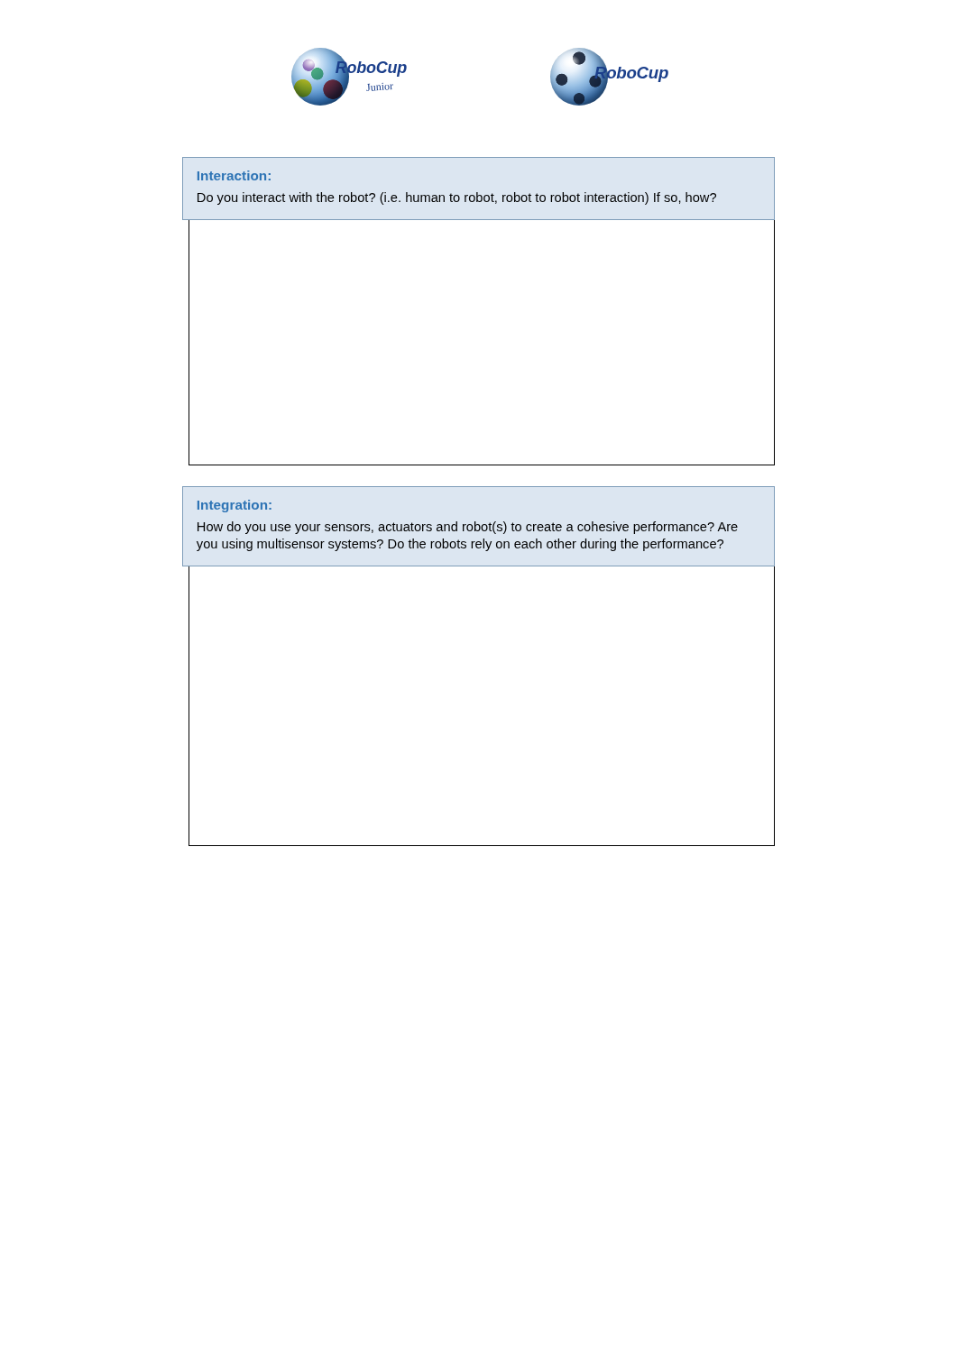Robo Cup
Junior
RoboCup
Interaction:
Do you interact with the robot? (i.e. human to robot, robot to robot interaction) If so, how?
Integration:
How do you use your sensors, actuators and robot(s) to create a cohesive performance? Are you using multisensor systems? Do the robots rely on each other during the performance?